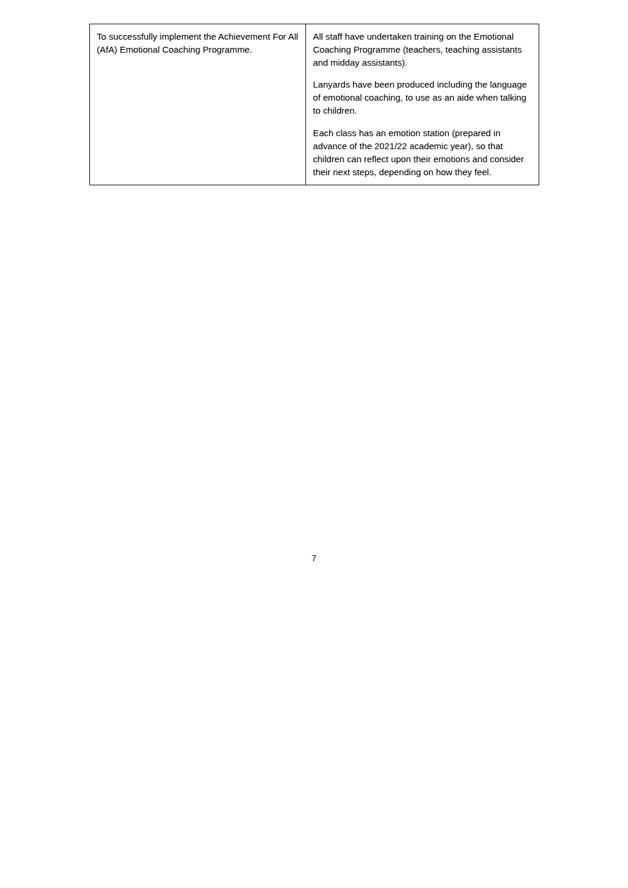| To successfully implement the Achievement For All (AfA) Emotional Coaching Programme. | All staff have undertaken training on the Emotional Coaching Programme (teachers, teaching assistants and midday assistants). Lanyards have been produced including the language of emotional coaching, to use as an aide when talking to children. Each class has an emotion station (prepared in advance of the 2021/22 academic year), so that children can reflect upon their emotions and consider their next steps, depending on how they feel. |
7